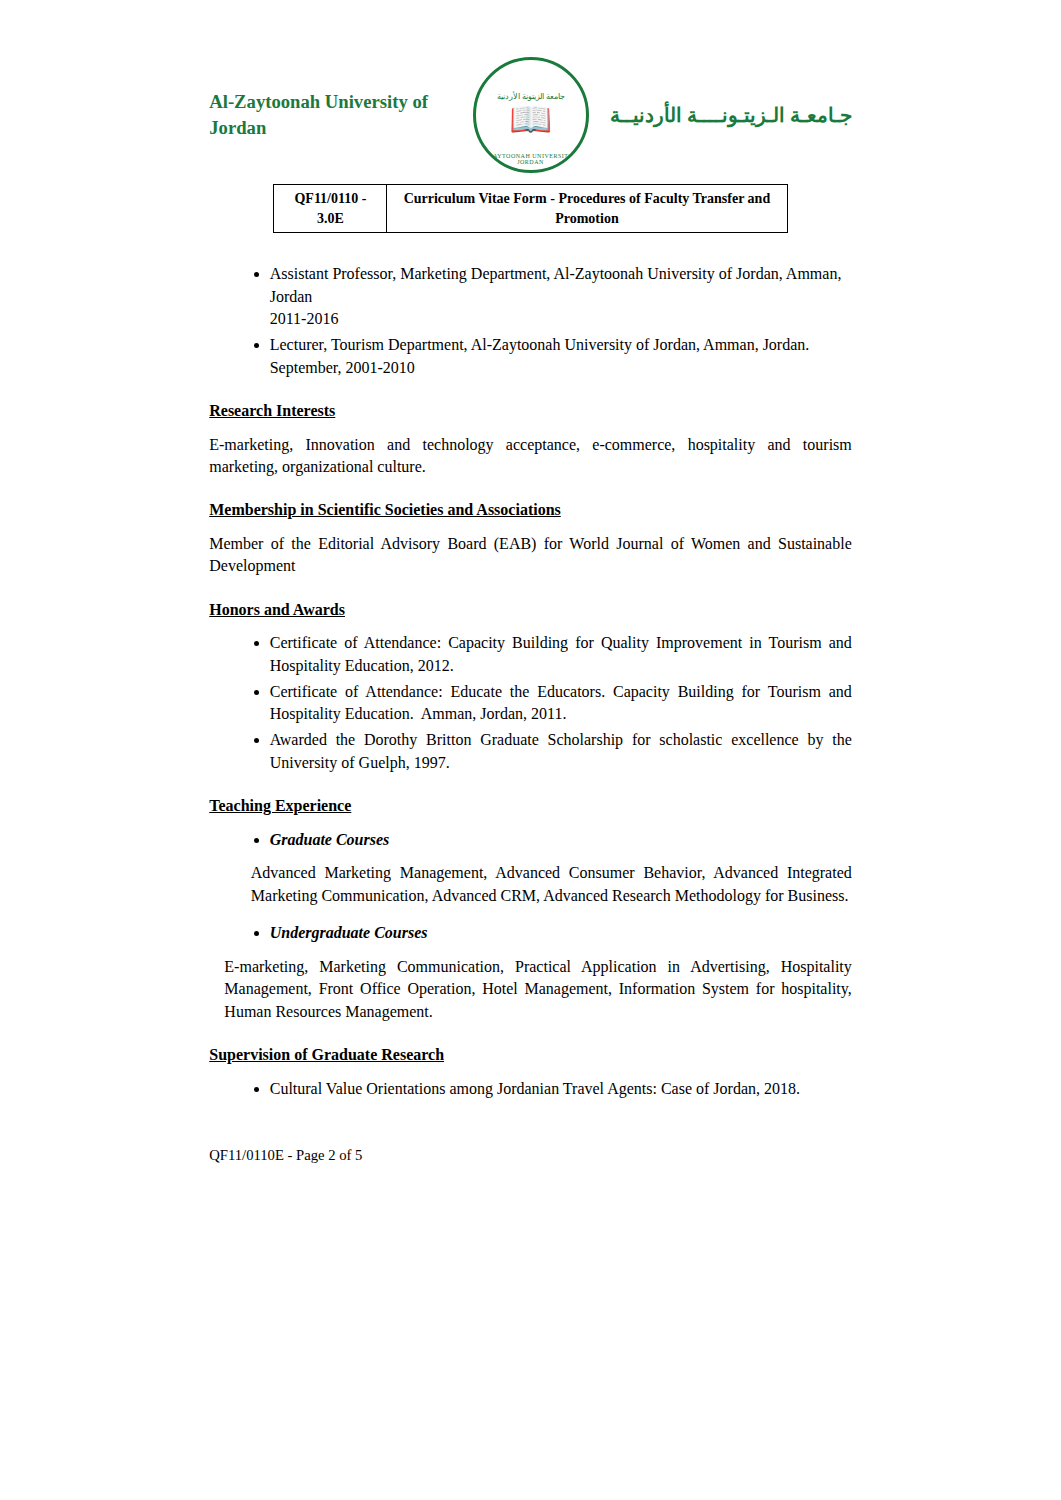Al-Zaytoonah University of Jordan
جامعة الزيتونة الأردنية
📖
AL-ZAYTOONAH UNIVERSITY OF JORDAN
جـامعـة الـزيتـونــــة الأردنيــة
| QF11/0110 - 3.0E | Curriculum Vitae Form - Procedures of Faculty Transfer and Promotion |
Assistant Professor, Marketing Department, Al-Zaytoonah University of Jordan, Amman, Jordan
2011-2016
Lecturer, Tourism Department, Al-Zaytoonah University of Jordan, Amman, Jordan.
September, 2001-2010
Research Interests
E-marketing, Innovation and technology acceptance, e-commerce, hospitality and tourism marketing, organizational culture.
Membership in Scientific Societies and Associations
Member of the Editorial Advisory Board (EAB) for World Journal of Women and Sustainable Development
Honors and Awards
Certificate of Attendance: Capacity Building for Quality Improvement in Tourism and Hospitality Education, 2012.
Certificate of Attendance: Educate the Educators. Capacity Building for Tourism and Hospitality Education. Amman, Jordan, 2011.
Awarded the Dorothy Britton Graduate Scholarship for scholastic excellence by the University of Guelph, 1997.
Teaching Experience
Graduate Courses
Advanced Marketing Management, Advanced Consumer Behavior, Advanced Integrated Marketing Communication, Advanced CRM, Advanced Research Methodology for Business.
Undergraduate Courses
E-marketing, Marketing Communication, Practical Application in Advertising, Hospitality Management, Front Office Operation, Hotel Management, Information System for hospitality, Human Resources Management.
Supervision of Graduate Research
Cultural Value Orientations among Jordanian Travel Agents: Case of Jordan, 2018.
QF11/0110E - Page 2 of 5